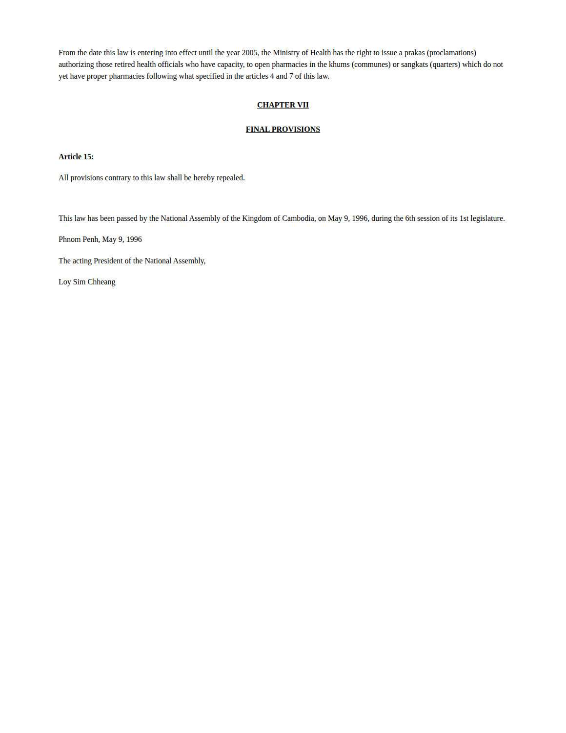From the date this law is entering into effect until the year 2005, the Ministry of Health has the right to issue a prakas (proclamations) authorizing those retired health officials who have capacity, to open pharmacies in the khums (communes) or sangkats (quarters) which do not yet have proper pharmacies following what specified in the articles 4 and 7 of this law.
CHAPTER VII
FINAL PROVISIONS
Article 15:
All provisions contrary to this law shall be hereby repealed.
This law has been passed by the National Assembly of the Kingdom of Cambodia, on May 9, 1996, during the 6th session of its 1st legislature.
Phnom Penh, May 9, 1996
The acting President of the National Assembly,
Loy Sim Chheang